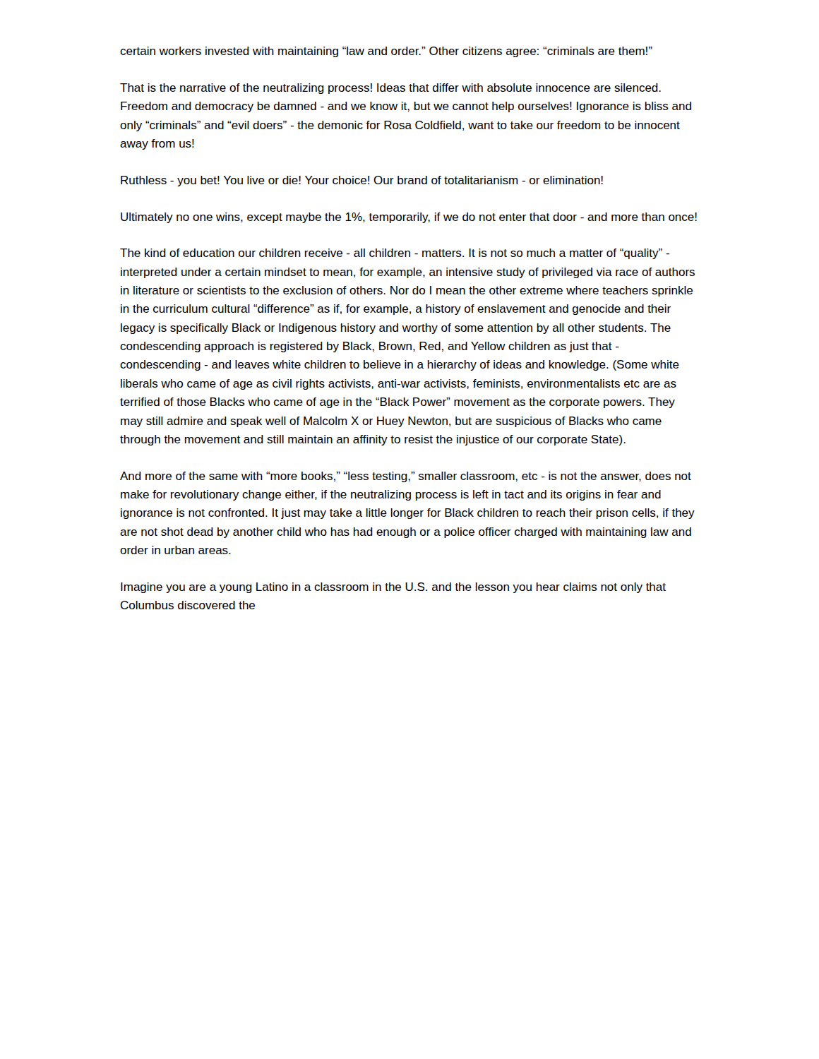certain workers invested with maintaining “law and order.” Other citizens agree: “criminals are them!”
That is the narrative of the neutralizing process! Ideas that differ with absolute innocence are silenced. Freedom and democracy be damned - and we know it, but we cannot help ourselves! Ignorance is bliss and only “criminals” and “evil doers” - the demonic for Rosa Coldfield, want to take our freedom to be innocent away from us!
Ruthless - you bet! You live or die! Your choice! Our brand of totalitarianism - or elimination!
Ultimately no one wins, except maybe the 1%, temporarily, if we do not enter that door - and more than once!
The kind of education our children receive - all children - matters. It is not so much a matter of “quality” - interpreted under a certain mindset to mean, for example, an intensive study of privileged via race of authors in literature or scientists to the exclusion of others. Nor do I mean the other extreme where teachers sprinkle in the curriculum cultural “difference” as if, for example, a history of enslavement and genocide and their legacy is specifically Black or Indigenous history and worthy of some attention by all other students. The condescending approach is registered by Black, Brown, Red, and Yellow children as just that - condescending - and leaves white children to believe in a hierarchy of ideas and knowledge. (Some white liberals who came of age as civil rights activists, anti-war activists, feminists, environmentalists etc are as terrified of those Blacks who came of age in the “Black Power” movement as the corporate powers. They may still admire and speak well of Malcolm X or Huey Newton, but are suspicious of Blacks who came through the movement and still maintain an affinity to resist the injustice of our corporate State).
And more of the same with “more books,” “less testing,” smaller classroom, etc - is not the answer, does not make for revolutionary change either, if the neutralizing process is left in tact and its origins in fear and ignorance is not confronted. It just may take a little longer for Black children to reach their prison cells, if they are not shot dead by another child who has had enough or a police officer charged with maintaining law and order in urban areas.
Imagine you are a young Latino in a classroom in the U.S. and the lesson you hear claims not only that Columbus discovered the